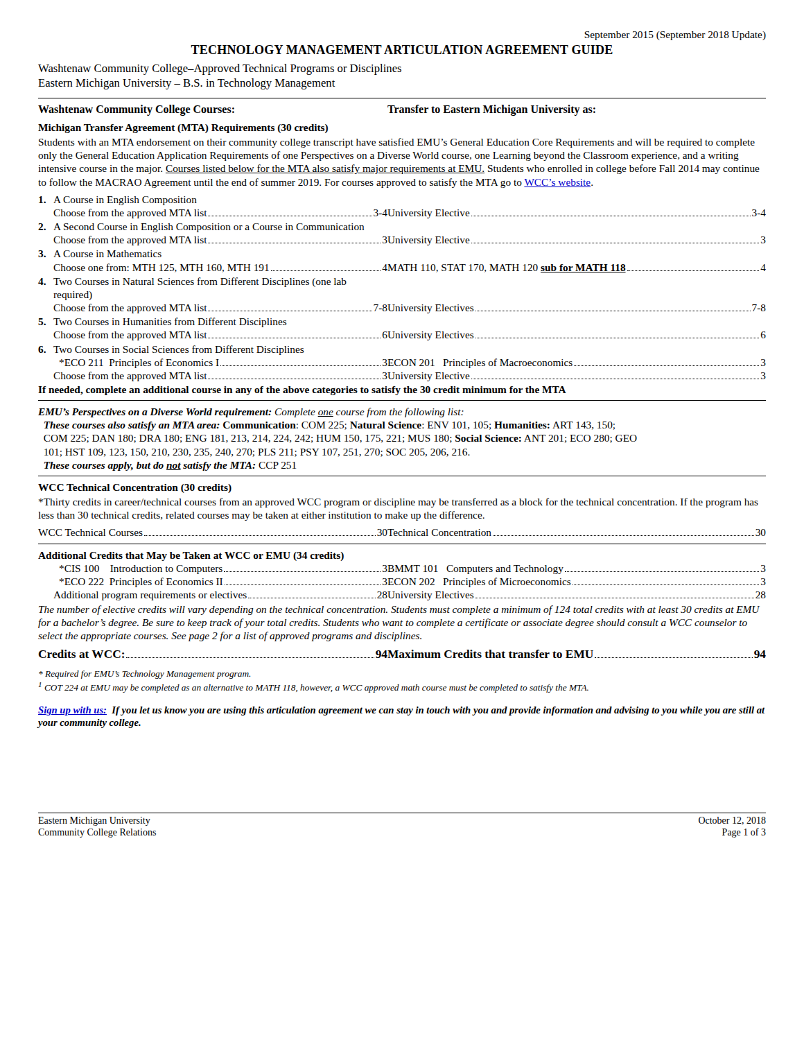September 2015 (September 2018 Update)
TECHNOLOGY MANAGEMENT ARTICULATION AGREEMENT GUIDE
Washtenaw Community College–Approved Technical Programs or Disciplines
Eastern Michigan University – B.S. in Technology Management
Washtenaw Community College Courses:
Transfer to Eastern Michigan University as:
Michigan Transfer Agreement (MTA) Requirements (30 credits)
Students with an MTA endorsement on their community college transcript have satisfied EMU’s General Education Core Requirements and will be required to complete only the General Education Application Requirements of one Perspectives on a Diverse World course, one Learning beyond the Classroom experience, and a writing intensive course in the major. Courses listed below for the MTA also satisfy major requirements at EMU. Students who enrolled in college before Fall 2014 may continue to follow the MACRAO Agreement until the end of summer 2019. For courses approved to satisfy the MTA go to WCC’s website.
1. A Course in English Composition
Choose from the approved MTA list 3-4
University Elective 3-4
2. A Second Course in English Composition or a Course in Communication
Choose from the approved MTA list 3
University Elective 3
3. A Course in Mathematics
Choose one from: MTH 125, MTH 160, MTH 191 4
MATH 110, STAT 170, MATH 120 sub for MATH 118 4
4. Two Courses in Natural Sciences from Different Disciplines (one lab required)
Choose from the approved MTA list 7-8
University Electives 7-8
5. Two Courses in Humanities from Different Disciplines
Choose from the approved MTA list 6
University Electives 6
6. Two Courses in Social Sciences from Different Disciplines
*ECO 211 Principles of Economics I 3
ECON 201 Principles of Macroeconomics 3
Choose from the approved MTA list 3
University Elective 3
If needed, complete an additional course in any of the above categories to satisfy the 30 credit minimum for the MTA
EMU’s Perspectives on a Diverse World requirement: Complete one course from the following list:
These courses also satisfy an MTA area: Communication: COM 225; Natural Science: ENV 101, 105; Humanities: ART 143, 150;
COM 225; DAN 180; DRA 180; ENG 181, 213, 214, 224, 242; HUM 150, 175, 221; MUS 180; Social Science: ANT 201; ECO 280; GEO
101; HST 109, 123, 150, 210, 230, 235, 240, 270; PLS 211; PSY 107, 251, 270; SOC 205, 206, 216.
These courses apply, but do not satisfy the MTA: CCP 251
WCC Technical Concentration (30 credits)
*Thirty credits in career/technical courses from an approved WCC program or discipline may be transferred as a block for the technical concentration. If the program has less than 30 technical credits, related courses may be taken at either institution to make up the difference.
WCC Technical Courses 30
Technical Concentration 30
Additional Credits that May be Taken at WCC or EMU (34 credits)
*CIS 100 Introduction to Computers 3
BMMT 101 Computers and Technology 3
*ECO 222 Principles of Economics II 3
ECON 202 Principles of Microeconomics 3
Additional program requirements or electives 28
University Electives 28
The number of elective credits will vary depending on the technical concentration. Students must complete a minimum of 124 total credits with at least 30 credits at EMU for a bachelor’s degree. Be sure to keep track of your total credits. Students who want to complete a certificate or associate degree should consult a WCC counselor to select the appropriate courses. See page 2 for a list of approved programs and disciplines.
Credits at WCC: 94
Maximum Credits that transfer to EMU 94
* Required for EMU’s Technology Management program.
1 COT 224 at EMU may be completed as an alternative to MATH 118, however, a WCC approved math course must be completed to satisfy the MTA.
Sign up with us: If you let us know you are using this articulation agreement we can stay in touch with you and provide information and advising to you while you are still at your community college.
Eastern Michigan University
Community College Relations
October 12, 2018
Page 1 of 3